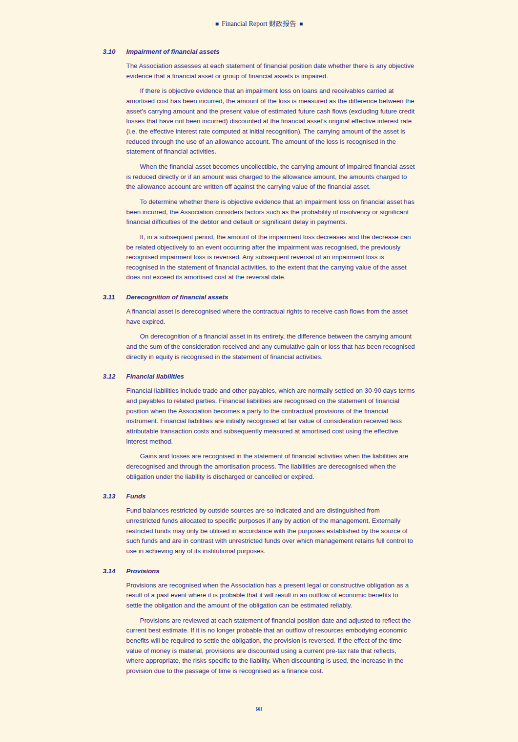■Financial Report 财政报告■
3.10 Impairment of financial assets
The Association assesses at each statement of financial position date whether there is any objective evidence that a financial asset or group of financial assets is impaired.
If there is objective evidence that an impairment loss on loans and receivables carried at amortised cost has been incurred, the amount of the loss is measured as the difference between the asset's carrying amount and the present value of estimated future cash flows (excluding future credit losses that have not been incurred) discounted at the financial asset's original effective interest rate (i.e. the effective interest rate computed at initial recognition). The carrying amount of the asset is reduced through the use of an allowance account. The amount of the loss is recognised in the statement of financial activities.
When the financial asset becomes uncollectible, the carrying amount of impaired financial asset is reduced directly or if an amount was charged to the allowance amount, the amounts charged to the allowance account are written off against the carrying value of the financial asset.
To determine whether there is objective evidence that an impairment loss on financial asset has been incurred, the Association considers factors such as the probability of insolvency or significant financial difficulties of the debtor and default or significant delay in payments.
If, in a subsequent period, the amount of the impairment loss decreases and the decrease can be related objectively to an event occurring after the impairment was recognised, the previously recognised impairment loss is reversed. Any subsequent reversal of an impairment loss is recognised in the statement of financial activities, to the extent that the carrying value of the asset does not exceed its amortised cost at the reversal date.
3.11 Derecognition of financial assets
A financial asset is derecognised where the contractual rights to receive cash flows from the asset have expired.
On derecognition of a financial asset in its entirety, the difference between the carrying amount and the sum of the consideration received and any cumulative gain or loss that has been recognised directly in equity is recognised in the statement of financial activities.
3.12 Financial liabilities
Financial liabilities include trade and other payables, which are normally settled on 30-90 days terms and payables to related parties. Financial liabilities are recognised on the statement of financial position when the Association becomes a party to the contractual provisions of the financial instrument. Financial liabilities are initially recognised at fair value of consideration received less attributable transaction costs and subsequently measured at amortised cost using the effective interest method.
Gains and losses are recognised in the statement of financial activities when the liabilities are derecognised and through the amortisation process. The liabilities are derecognised when the obligation under the liability is discharged or cancelled or expired.
3.13 Funds
Fund balances restricted by outside sources are so indicated and are distinguished from unrestricted funds allocated to specific purposes if any by action of the management. Externally restricted funds may only be utilised in accordance with the purposes established by the source of such funds and are in contrast with unrestricted funds over which management retains full control to use in achieving any of its institutional purposes.
3.14 Provisions
Provisions are recognised when the Association has a present legal or constructive obligation as a result of a past event where it is probable that it will result in an outflow of economic benefits to settle the obligation and the amount of the obligation can be estimated reliably.
Provisions are reviewed at each statement of financial position date and adjusted to reflect the current best estimate. If it is no longer probable that an outflow of resources embodying economic benefits will be required to settle the obligation, the provision is reversed. If the effect of the time value of money is material, provisions are discounted using a current pre-tax rate that reflects, where appropriate, the risks specific to the liability. When discounting is used, the increase in the provision due to the passage of time is recognised as a finance cost.
98